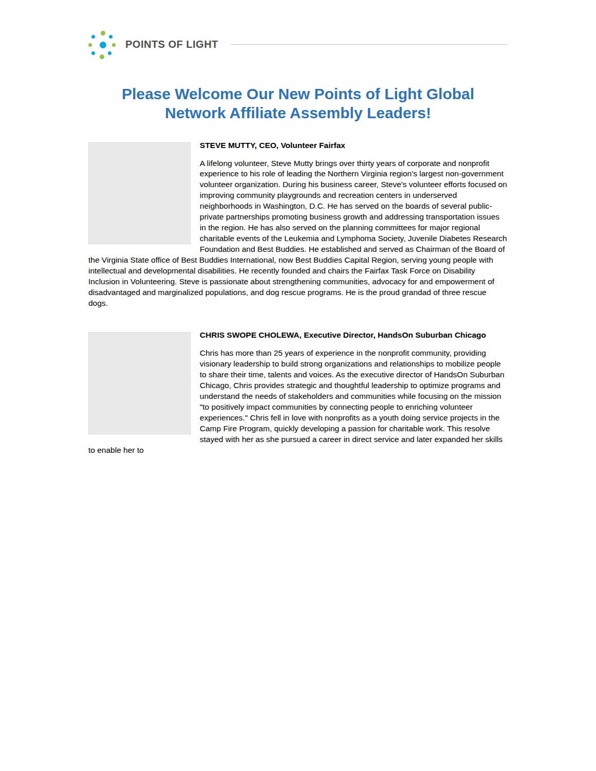POINTS OF LIGHT
Please Welcome Our New Points of Light Global
Network Affiliate Assembly Leaders!
STEVE MUTTY, CEO, Volunteer Fairfax
A lifelong volunteer, Steve Mutty brings over thirty years of corporate and nonprofit experience to his role of leading the Northern Virginia region's largest non-government volunteer organization. During his business career, Steve's volunteer efforts focused on improving community playgrounds and recreation centers in underserved neighborhoods in Washington, D.C. He has served on the boards of several public-private partnerships promoting business growth and addressing transportation issues in the region. He has also served on the planning committees for major regional charitable events of the Leukemia and Lymphoma Society, Juvenile Diabetes Research Foundation and Best Buddies. He established and served as Chairman of the Board of the Virginia State office of Best Buddies International, now Best Buddies Capital Region, serving young people with intellectual and developmental disabilities. He recently founded and chairs the Fairfax Task Force on Disability Inclusion in Volunteering. Steve is passionate about strengthening communities, advocacy for and empowerment of disadvantaged and marginalized populations, and dog rescue programs. He is the proud grandad of three rescue dogs.
CHRIS SWOPE CHOLEWA, Executive Director, HandsOn Suburban Chicago
Chris has more than 25 years of experience in the nonprofit community, providing visionary leadership to build strong organizations and relationships to mobilize people to share their time, talents and voices. As the executive director of HandsOn Suburban Chicago, Chris provides strategic and thoughtful leadership to optimize programs and understand the needs of stakeholders and communities while focusing on the mission "to positively impact communities by connecting people to enriching volunteer experiences." Chris fell in love with nonprofits as a youth doing service projects in the Camp Fire Program, quickly developing a passion for charitable work. This resolve stayed with her as she pursued a career in direct service and later expanded her skills to enable her to